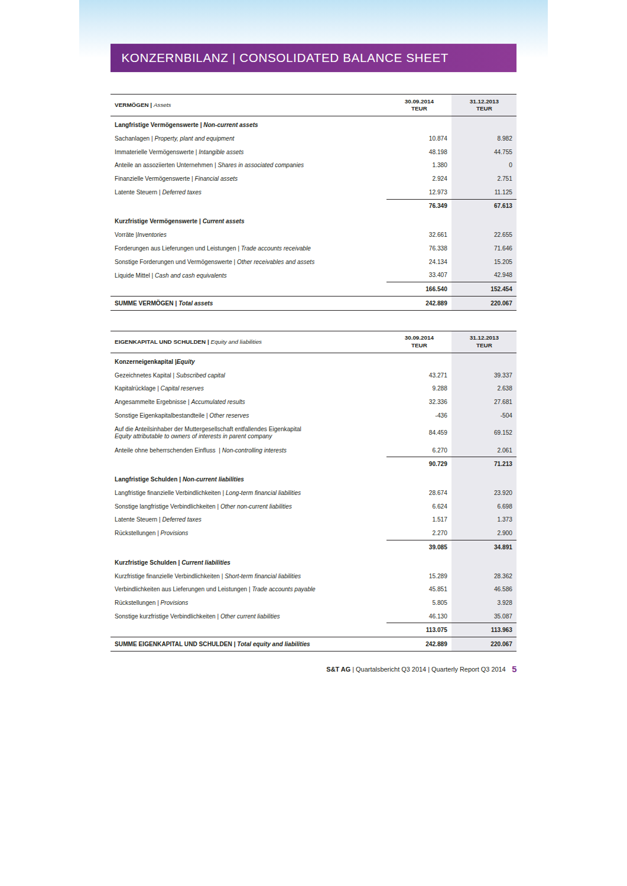KONZERNBILANZ | CONSOLIDATED BALANCE SHEET
| VERMÖGEN / Assets | 30.09.2014 TEUR | 31.12.2013 TEUR |
| --- | --- | --- |
| Langfristige Vermögenswerte / Non-current assets | | |
| Sachanlagen / Property, plant and equipment | 10.874 | 8.982 |
| Immaterielle Vermögenswerte / Intangible assets | 48.198 | 44.755 |
| Anteile an assoziierten Unternehmen / Shares in associated companies | 1.380 | 0 |
| Finanzielle Vermögenswerte / Financial assets | 2.924 | 2.751 |
| Latente Steuern / Deferred taxes | 12.973 | 11.125 |
| | 76.349 | 67.613 |
| Kurzfristige Vermögenswerte / Current assets | | |
| Vorräte / Inventories | 32.661 | 22.655 |
| Forderungen aus Lieferungen und Leistungen / Trade accounts receivable | 76.338 | 71.646 |
| Sonstige Forderungen und Vermögenswerte / Other receivables and assets | 24.134 | 15.205 |
| Liquide Mittel / Cash and cash equivalents | 33.407 | 42.948 |
| | 166.540 | 152.454 |
| SUMME VERMÖGEN / Total assets | 242.889 | 220.067 |
| EIGENKAPITAL UND SCHULDEN / Equity and liabilities | 30.09.2014 TEUR | 31.12.2013 TEUR |
| --- | --- | --- |
| Konzerneigenkapital / Equity | | |
| Gezeichnetes Kapital / Subscribed capital | 43.271 | 39.337 |
| Kapitalrücklage / Capital reserves | 9.288 | 2.638 |
| Angesammelte Ergebnisse / Accumulated results | 32.336 | 27.681 |
| Sonstige Eigenkapitalbestandteile / Other reserves | -436 | -504 |
| Auf die Anteilsinhaber der Muttergesellschaft entfallendes Eigenkapital Equity attributable to owners of interests in parent company | 84.459 | 69.152 |
| Anteile ohne beherrschenden Einfluss / Non-controlling interests | 6.270 | 2.061 |
| | 90.729 | 71.213 |
| Langfristige Schulden / Non-current liabilities | | |
| Langfristige finanzielle Verbindlichkeiten / Long-term financial liabilities | 28.674 | 23.920 |
| Sonstige langfristige Verbindlichkeiten / Other non-current liabilities | 6.624 | 6.698 |
| Latente Steuern / Deferred taxes | 1.517 | 1.373 |
| Rückstellungen / Provisions | 2.270 | 2.900 |
| | 39.085 | 34.891 |
| Kurzfristige Schulden / Current liabilities | | |
| Kurzfristige finanzielle Verbindlichkeiten / Short-term financial liabilities | 15.289 | 28.362 |
| Verbindlichkeiten aus Lieferungen und Leistungen / Trade accounts payable | 45.851 | 46.586 |
| Rückstellungen / Provisions | 5.805 | 3.928 |
| Sonstige kurzfristige Verbindlichkeiten / Other current liabilities | 46.130 | 35.087 |
| | 113.075 | 113.963 |
| SUMME EIGENKAPITAL UND SCHULDEN / Total equity and liabilities | 242.889 | 220.067 |
S&T AG | Quartalsbericht Q3 2014 | Quarterly Report Q3 2014 5